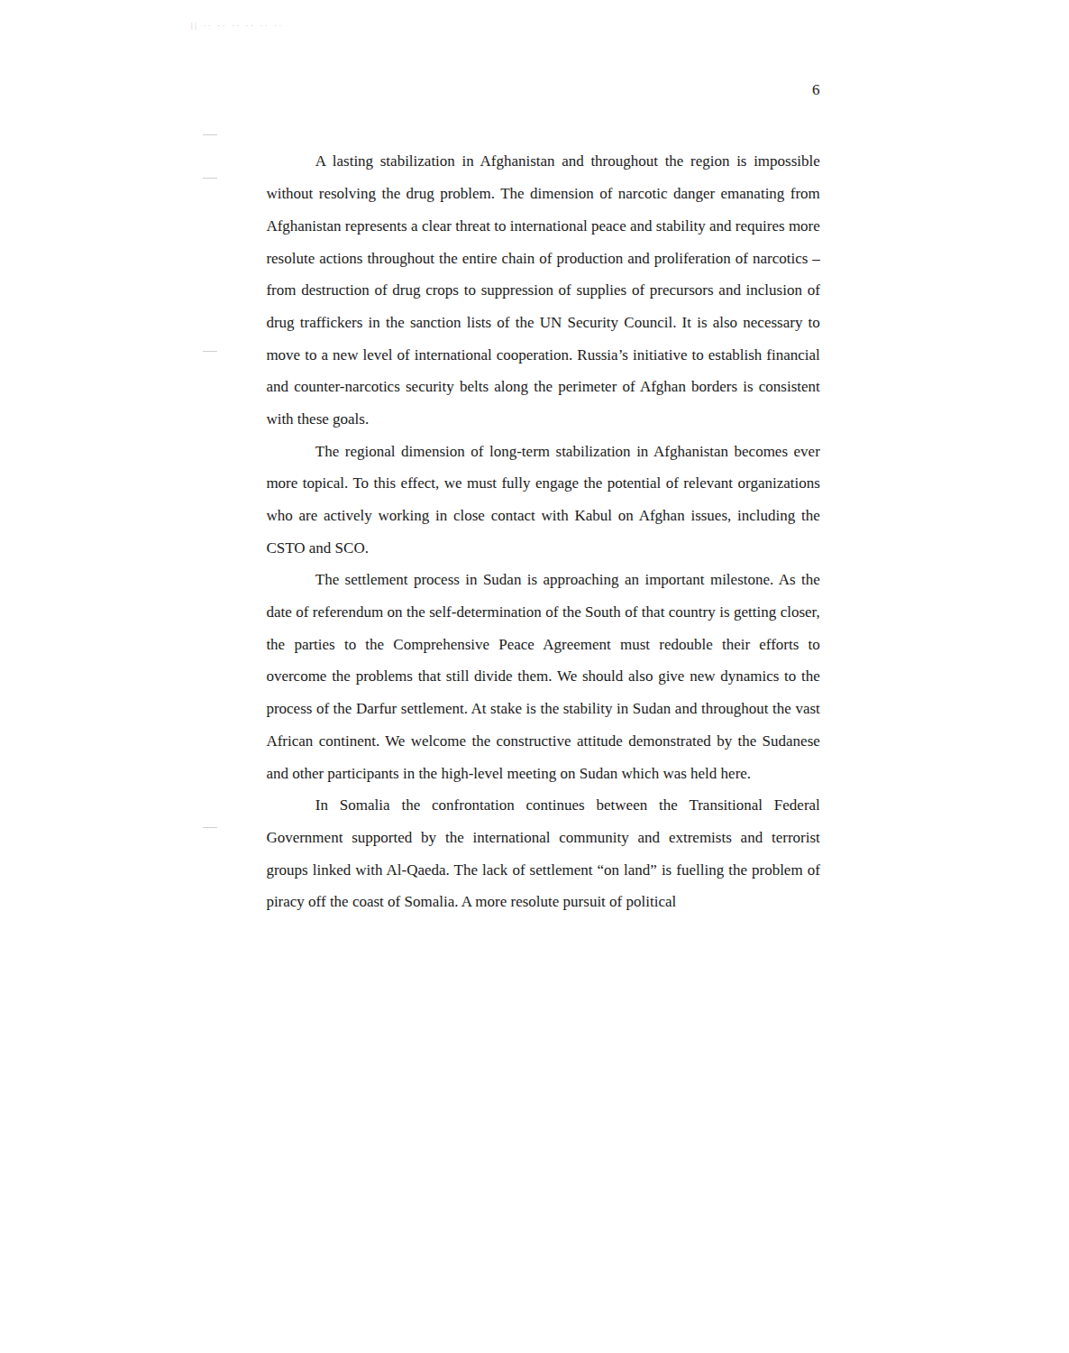|| ·· ·· ·· ·· ·· ··
6
A lasting stabilization in Afghanistan and throughout the region is impossible without resolving the drug problem. The dimension of narcotic danger emanating from Afghanistan represents a clear threat to international peace and stability and requires more resolute actions throughout the entire chain of production and proliferation of narcotics – from destruction of drug crops to suppression of supplies of precursors and inclusion of drug traffickers in the sanction lists of the UN Security Council. It is also necessary to move to a new level of international cooperation. Russia’s initiative to establish financial and counter-narcotics security belts along the perimeter of Afghan borders is consistent with these goals.
The regional dimension of long-term stabilization in Afghanistan becomes ever more topical. To this effect, we must fully engage the potential of relevant organizations who are actively working in close contact with Kabul on Afghan issues, including the CSTO and SCO.
The settlement process in Sudan is approaching an important milestone. As the date of referendum on the self-determination of the South of that country is getting closer, the parties to the Comprehensive Peace Agreement must redouble their efforts to overcome the problems that still divide them. We should also give new dynamics to the process of the Darfur settlement. At stake is the stability in Sudan and throughout the vast African continent. We welcome the constructive attitude demonstrated by the Sudanese and other participants in the high-level meeting on Sudan which was held here.
In Somalia the confrontation continues between the Transitional Federal Government supported by the international community and extremists and terrorist groups linked with Al-Qaeda. The lack of settlement “on land” is fuelling the problem of piracy off the coast of Somalia. A more resolute pursuit of political